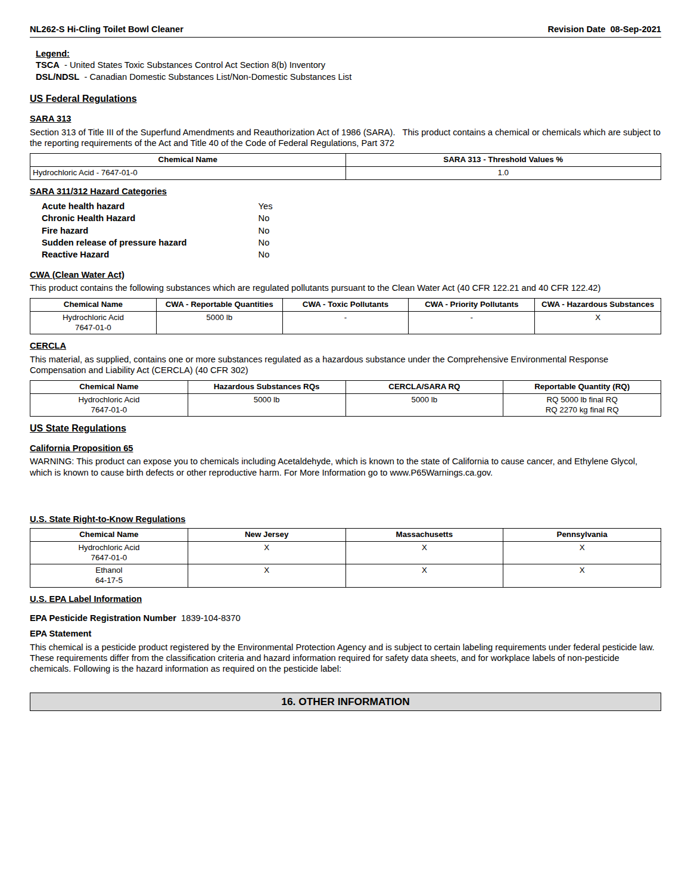NL262-S Hi-Cling Toilet Bowl Cleaner Revision Date 08-Sep-2021
Legend:
TSCA - United States Toxic Substances Control Act Section 8(b) Inventory
DSL/NDSL - Canadian Domestic Substances List/Non-Domestic Substances List
US Federal Regulations
SARA 313
Section 313 of Title III of the Superfund Amendments and Reauthorization Act of 1986 (SARA). This product contains a chemical or chemicals which are subject to the reporting requirements of the Act and Title 40 of the Code of Federal Regulations, Part 372
| Chemical Name | SARA 313 - Threshold Values % |
| --- | --- |
| Hydrochloric Acid - 7647-01-0 | 1.0 |
SARA 311/312 Hazard Categories
| Acute health hazard | Yes |
| Chronic Health Hazard | No |
| Fire hazard | No |
| Sudden release of pressure hazard | No |
| Reactive Hazard | No |
CWA (Clean Water Act)
This product contains the following substances which are regulated pollutants pursuant to the Clean Water Act (40 CFR 122.21 and 40 CFR 122.42)
| Chemical Name | CWA - Reportable Quantities | CWA - Toxic Pollutants | CWA - Priority Pollutants | CWA - Hazardous Substances |
| --- | --- | --- | --- | --- |
| Hydrochloric Acid 7647-01-0 | 5000 lb | - | - | X |
CERCLA
This material, as supplied, contains one or more substances regulated as a hazardous substance under the Comprehensive Environmental Response Compensation and Liability Act (CERCLA) (40 CFR 302)
| Chemical Name | Hazardous Substances RQs | CERCLA/SARA RQ | Reportable Quantity (RQ) |
| --- | --- | --- | --- |
| Hydrochloric Acid 7647-01-0 | 5000 lb | 5000 lb | RQ 5000 lb final RQ RQ 2270 kg final RQ |
US State Regulations
California Proposition 65
WARNING: This product can expose you to chemicals including Acetaldehyde, which is known to the state of California to cause cancer, and Ethylene Glycol, which is known to cause birth defects or other reproductive harm. For More Information go to www.P65Warnings.ca.gov.
U.S. State Right-to-Know Regulations
| Chemical Name | New Jersey | Massachusetts | Pennsylvania |
| --- | --- | --- | --- |
| Hydrochloric Acid 7647-01-0 | X | X | X |
| Ethanol 64-17-5 | X | X | X |
U.S. EPA Label Information
EPA Pesticide Registration Number 1839-104-8370
EPA Statement
This chemical is a pesticide product registered by the Environmental Protection Agency and is subject to certain labeling requirements under federal pesticide law. These requirements differ from the classification criteria and hazard information required for safety data sheets, and for workplace labels of non-pesticide chemicals. Following is the hazard information as required on the pesticide label:
16. OTHER INFORMATION